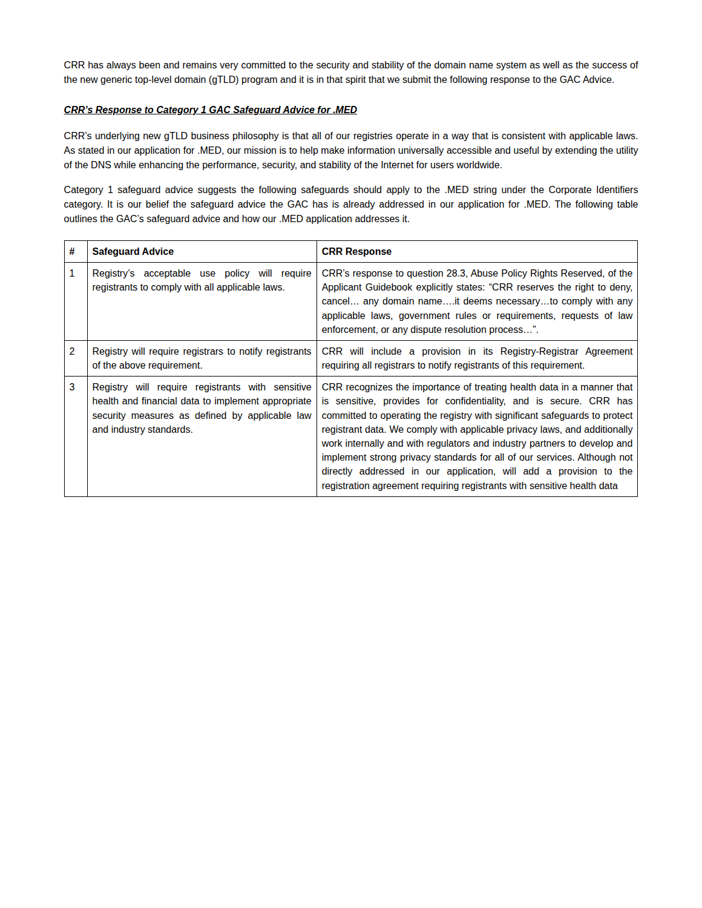CRR has always been and remains very committed to the security and stability of the domain name system as well as the success of the new generic top-level domain (gTLD) program and it is in that spirit that we submit the following response to the GAC Advice.
CRR’s Response to Category 1 GAC Safeguard Advice for .MED
CRR’s underlying new gTLD business philosophy is that all of our registries operate in a way that is consistent with applicable laws. As stated in our application for .MED, our mission is to help make information universally accessible and useful by extending the utility of the DNS while enhancing the performance, security, and stability of the Internet for users worldwide.
Category 1 safeguard advice suggests the following safeguards should apply to the .MED string under the Corporate Identifiers category. It is our belief the safeguard advice the GAC has is already addressed in our application for .MED. The following table outlines the GAC’s safeguard advice and how our .MED application addresses it.
| # | Safeguard Advice | CRR Response |
| --- | --- | --- |
| 1 | Registry’s acceptable use policy will require registrants to comply with all applicable laws. | CRR’s response to question 28.3, Abuse Policy Rights Reserved, of the Applicant Guidebook explicitly states: “CRR reserves the right to deny, cancel… any domain name….it deems necessary…to comply with any applicable laws, government rules or requirements, requests of law enforcement, or any dispute resolution process…”. |
| 2 | Registry will require registrars to notify registrants of the above requirement. | CRR will include a provision in its Registry-Registrar Agreement requiring all registrars to notify registrants of this requirement. |
| 3 | Registry will require registrants with sensitive health and financial data to implement appropriate security measures as defined by applicable law and industry standards. | CRR recognizes the importance of treating health data in a manner that is sensitive, provides for confidentiality, and is secure. CRR has committed to operating the registry with significant safeguards to protect registrant data. We comply with applicable privacy laws, and additionally work internally and with regulators and industry partners to develop and implement strong privacy standards for all of our services. Although not directly addressed in our application, will add a provision to the registration agreement requiring registrants with sensitive health data |